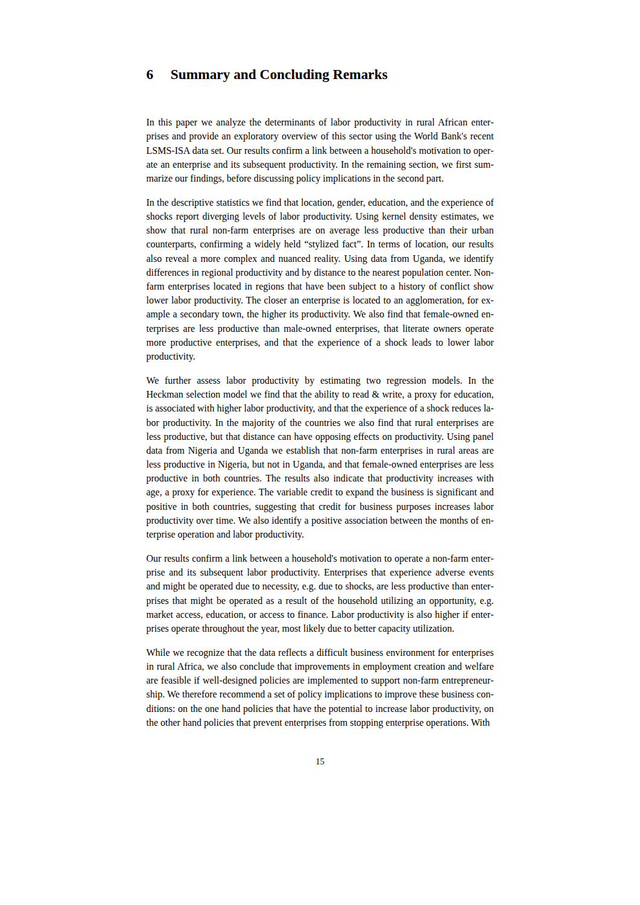6 Summary and Concluding Remarks
In this paper we analyze the determinants of labor productivity in rural African enterprises and provide an exploratory overview of this sector using the World Bank's recent LSMS-ISA data set. Our results confirm a link between a household's motivation to operate an enterprise and its subsequent productivity. In the remaining section, we first summarize our findings, before discussing policy implications in the second part.
In the descriptive statistics we find that location, gender, education, and the experience of shocks report diverging levels of labor productivity. Using kernel density estimates, we show that rural non-farm enterprises are on average less productive than their urban counterparts, confirming a widely held “stylized fact”. In terms of location, our results also reveal a more complex and nuanced reality. Using data from Uganda, we identify differences in regional productivity and by distance to the nearest population center. Non-farm enterprises located in regions that have been subject to a history of conflict show lower labor productivity. The closer an enterprise is located to an agglomeration, for example a secondary town, the higher its productivity. We also find that female-owned enterprises are less productive than male-owned enterprises, that literate owners operate more productive enterprises, and that the experience of a shock leads to lower labor productivity.
We further assess labor productivity by estimating two regression models. In the Heckman selection model we find that the ability to read & write, a proxy for education, is associated with higher labor productivity, and that the experience of a shock reduces labor productivity. In the majority of the countries we also find that rural enterprises are less productive, but that distance can have opposing effects on productivity. Using panel data from Nigeria and Uganda we establish that non-farm enterprises in rural areas are less productive in Nigeria, but not in Uganda, and that female-owned enterprises are less productive in both countries. The results also indicate that productivity increases with age, a proxy for experience. The variable credit to expand the business is significant and positive in both countries, suggesting that credit for business purposes increases labor productivity over time. We also identify a positive association between the months of enterprise operation and labor productivity.
Our results confirm a link between a household's motivation to operate a non-farm enterprise and its subsequent labor productivity. Enterprises that experience adverse events and might be operated due to necessity, e.g. due to shocks, are less productive than enterprises that might be operated as a result of the household utilizing an opportunity, e.g. market access, education, or access to finance. Labor productivity is also higher if enterprises operate throughout the year, most likely due to better capacity utilization.
While we recognize that the data reflects a difficult business environment for enterprises in rural Africa, we also conclude that improvements in employment creation and welfare are feasible if well-designed policies are implemented to support non-farm entrepreneurship. We therefore recommend a set of policy implications to improve these business conditions: on the one hand policies that have the potential to increase labor productivity, on the other hand policies that prevent enterprises from stopping enterprise operations. With
15